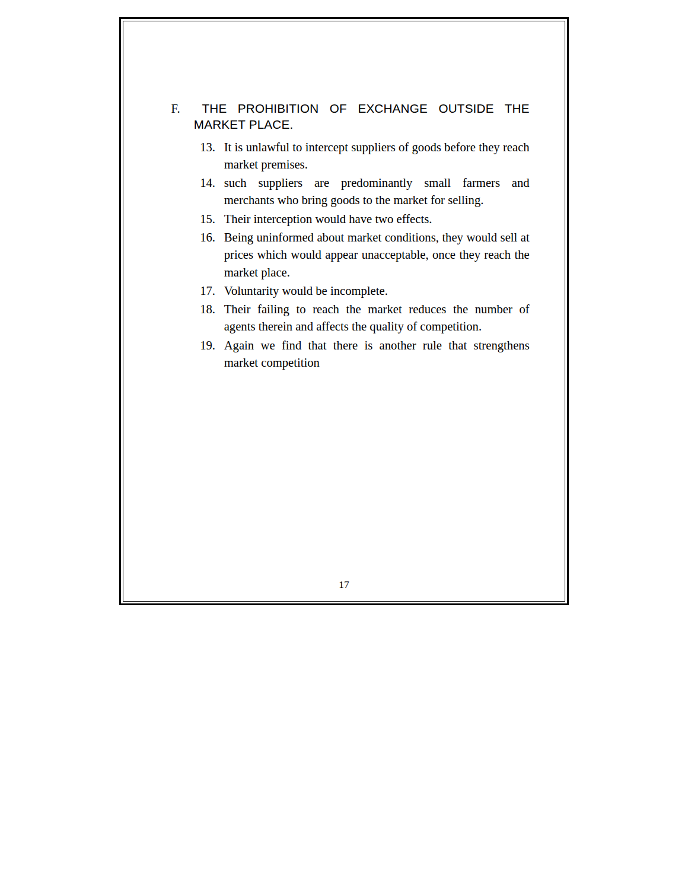F. THE PROHIBITION OF EXCHANGE OUTSIDE THE MARKET PLACE.
It is unlawful to intercept suppliers of goods before they reach market premises.
such suppliers are predominantly small farmers and merchants who bring goods to the market for selling.
Their interception would have two effects.
Being uninformed about market conditions, they would sell at prices which would appear unacceptable, once they reach the market place.
Voluntarity would be incomplete.
Their failing to reach the market reduces the number of agents therein and affects the quality of competition.
Again we find that there is another rule that strengthens market competition
17